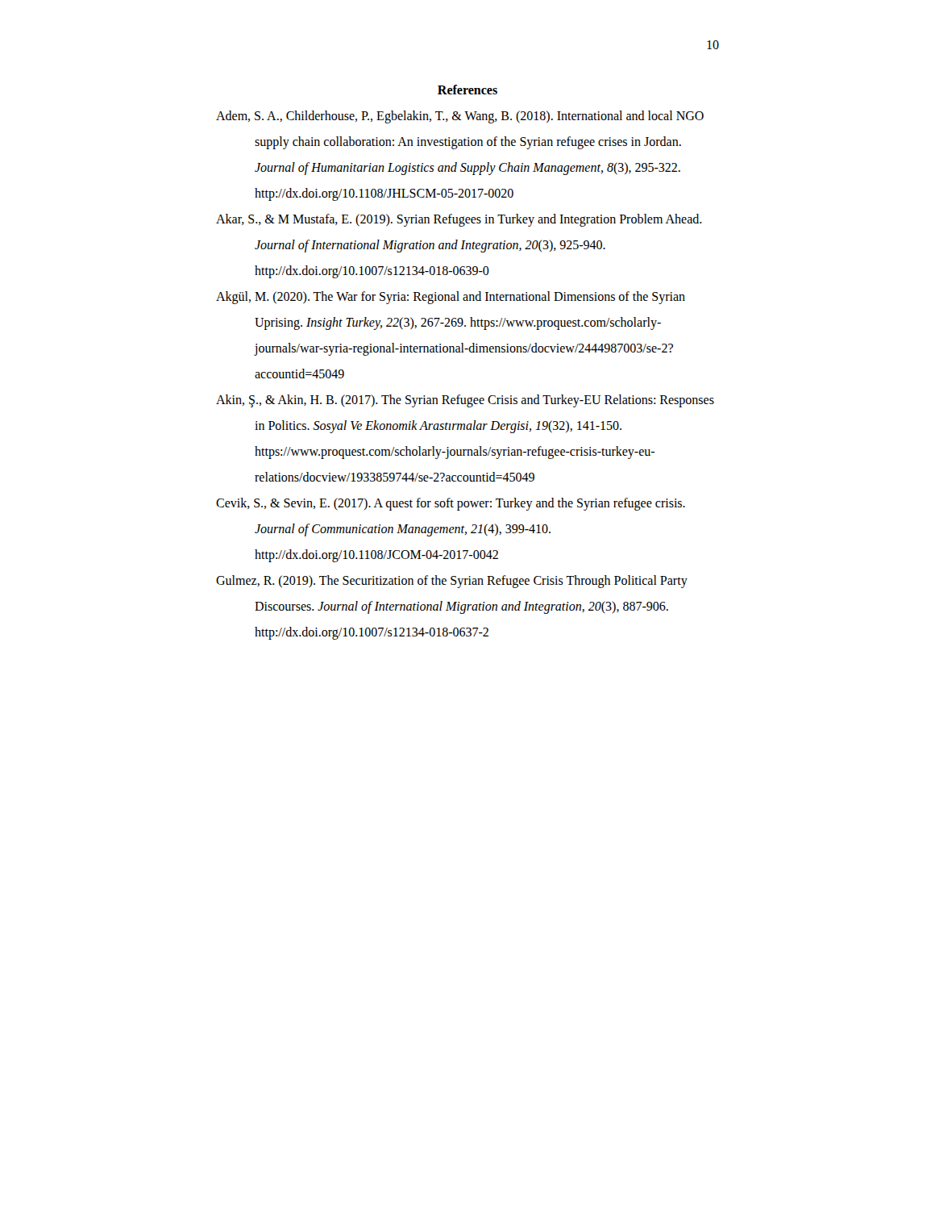10
References
Adem, S. A., Childerhouse, P., Egbelakin, T., & Wang, B. (2018). International and local NGO supply chain collaboration: An investigation of the Syrian refugee crises in Jordan. Journal of Humanitarian Logistics and Supply Chain Management, 8(3), 295-322. http://dx.doi.org/10.1108/JHLSCM-05-2017-0020
Akar, S., & M Mustafa, E. (2019). Syrian Refugees in Turkey and Integration Problem Ahead. Journal of International Migration and Integration, 20(3), 925-940. http://dx.doi.org/10.1007/s12134-018-0639-0
Akgül, M. (2020). The War for Syria: Regional and International Dimensions of the Syrian Uprising. Insight Turkey, 22(3), 267-269. https://www.proquest.com/scholarly-journals/war-syria-regional-international-dimensions/docview/2444987003/se-2?accountid=45049
Akin, Ş., & Akin, H. B. (2017). The Syrian Refugee Crisis and Turkey-EU Relations: Responses in Politics. Sosyal Ve Ekonomik Arastırmalar Dergisi, 19(32), 141-150. https://www.proquest.com/scholarly-journals/syrian-refugee-crisis-turkey-eu-relations/docview/1933859744/se-2?accountid=45049
Cevik, S., & Sevin, E. (2017). A quest for soft power: Turkey and the Syrian refugee crisis. Journal of Communication Management, 21(4), 399-410. http://dx.doi.org/10.1108/JCOM-04-2017-0042
Gulmez, R. (2019). The Securitization of the Syrian Refugee Crisis Through Political Party Discourses. Journal of International Migration and Integration, 20(3), 887-906. http://dx.doi.org/10.1007/s12134-018-0637-2